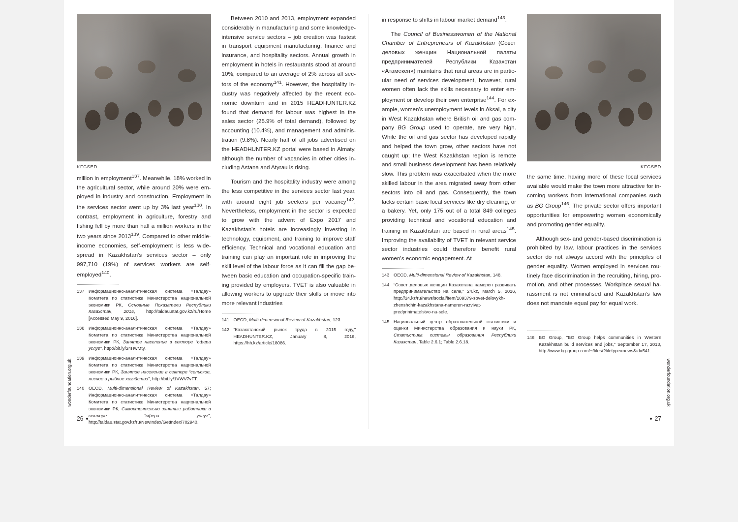wonderfoundation.org.uk
KFCSED
million in employment137. Meanwhile, 18% worked in the agricultural sector, while around 20% were employed in industry and construction. Employment in the services sector went up by 3% last year138. In contrast, employment in agriculture, forestry and fishing fell by more than half a million workers in the two years since 2013139. Compared to other middle-income economies, self-employment is less widespread in Kazakhstan’s services sector – only 997,710 (19%) of services workers are self-employed140.
137 Информационно-аналитическая система «Талдау» Комитета по статистике Министерства национальной экономики РК, Основные Показатели Республики Казахстан, 2015, http://taldau.stat.gov.kz/ru/Home [Accessed May 9, 2016].
138 Информационно-аналитическая система «Талдау» Комитета по статистике Министерства национальной экономики РК, Занятое население в секторе “сфера услуг”, http://bit.ly/24HwMty.
139 Информационно-аналитическая система «Талдау» Комитета по статистике Министерства национальной экономики РК, Занятое население в секторе “сельское, лесное и рыбное хозяйство”, http://bit.ly/1VWV7vFT.
140 OECD, Multi-dimensional Review of Kazakhstan, 57; Информационно-аналитическая система «Талдау» Комитета по статистике Министерства национальной экономики РК, Самостоятельно занятые работники в секторе “сфера услуг”, http://taldau.stat.gov.kz/ru/NewIndex/GetIndex/702940.
Between 2010 and 2013, employment expanded considerably in manufacturing and some knowledge-intensive service sectors – job creation was fastest in transport equipment manufacturing, finance and insurance, and hospitality sectors. Annual growth in employment in hotels in restaurants stood at around 10%, compared to an average of 2% across all sectors of the economy141. However, the hospitality industry was negatively affected by the recent economic downturn and in 2015 HEADHUNTER.KZ found that demand for labour was highest in the sales sector (25.9% of total demand), followed by accounting (10.4%), and management and administration (9.8%). Nearly half of all jobs advertised on the HEADHUNTER.KZ portal were based in Almaty, although the number of vacancies in other cities including Astana and Atyrau is rising.
Tourism and the hospitality industry were among the less competitive in the services sector last year, with around eight job seekers per vacancy142. Nevertheless, employment in the sector is expected to grow with the advent of Expo 2017 and Kazakhstan’s hotels are increasingly investing in technology, equipment, and training to improve staff efficiency. Technical and vocational education and training can play an important role in improving the skill level of the labour force as it can fill the gap between basic education and occupation-specific training provided by employers. TVET is also valuable in allowing workers to upgrade their skills or move into more relevant industries
141 OECD, Multi-dimensional Review of Kazakhstan, 123.
142“Казахстанский рынок труда в 2015 году,” HEADHUNTER.KZ, January 8, 2016, https://hh.kz/article/18086.
26
wonderfoundation.org.uk
in response to shifts in labour market demand143.
The Council of Businesswomen of the National Chamber of Entrepreneurs of Kazakhstan (Совет деловых женщин Национальной палаты предпринимателей Республики Казахстан «Атамекен») maintains that rural areas are in particular need of services development, however, rural women often lack the skills necessary to enter employment or develop their own enterprise144. For example, women’s unemployment levels in Aksai, a city in West Kazakhstan where British oil and gas company BG Group used to operate, are very high. While the oil and gas sector has developed rapidly and helped the town grow, other sectors have not caught up; the West Kazakhstan region is remote and small business development has been relatively slow. This problem was exacerbated when the more skilled labour in the area migrated away from other sectors into oil and gas. Consequently, the town lacks certain basic local services like dry cleaning, or a bakery. Yet, only 175 out of a total 849 colleges providing technical and vocational education and training in Kazakhstan are based in rural areas145. Improving the availability of TVET in relevant service sector industries could therefore benefit rural women’s economic engagement. At
143 OECD, Multi-dimensional Review of Kazakhstan, 148.
144“Совет деловых женщин Казахстана намерен развивать предпринимательство на селе,” 24.kz, March 5, 2016, http://24.kz/ru/news/social/item/109379-sovet-delovykh-zhenshchin-kazakhstana-nameren-razvivat-predprinimatelstvo-na-sele.
145 Национальный центр образовательной статистики и оценки Министерства образования и науки РК, Статистика системы образования Республики Казахстан, Table 2.6.1; Table 2.6.18.
KFCSED
the same time, having more of these local services available would make the town more attractive for incoming workers from international companies such as BG Group146. The private sector offers important opportunities for empowering women economically and promoting gender equality.
Although sex- and gender-based discrimination is prohibited by law, labour practices in the services sector do not always accord with the principles of gender equality. Women employed in services routinely face discrimination in the recruiting, hiring, promotion, and other processes. Workplace sexual harassment is not criminalised and Kazakhstan’s law does not mandate equal pay for equal work.
146 BG Group, “BG Group helps communities in Western Kazakhstan build services and jobs,” September 17, 2013, http://www.bg-group.com/~/tiles/?tiletype=news&id=541.
27